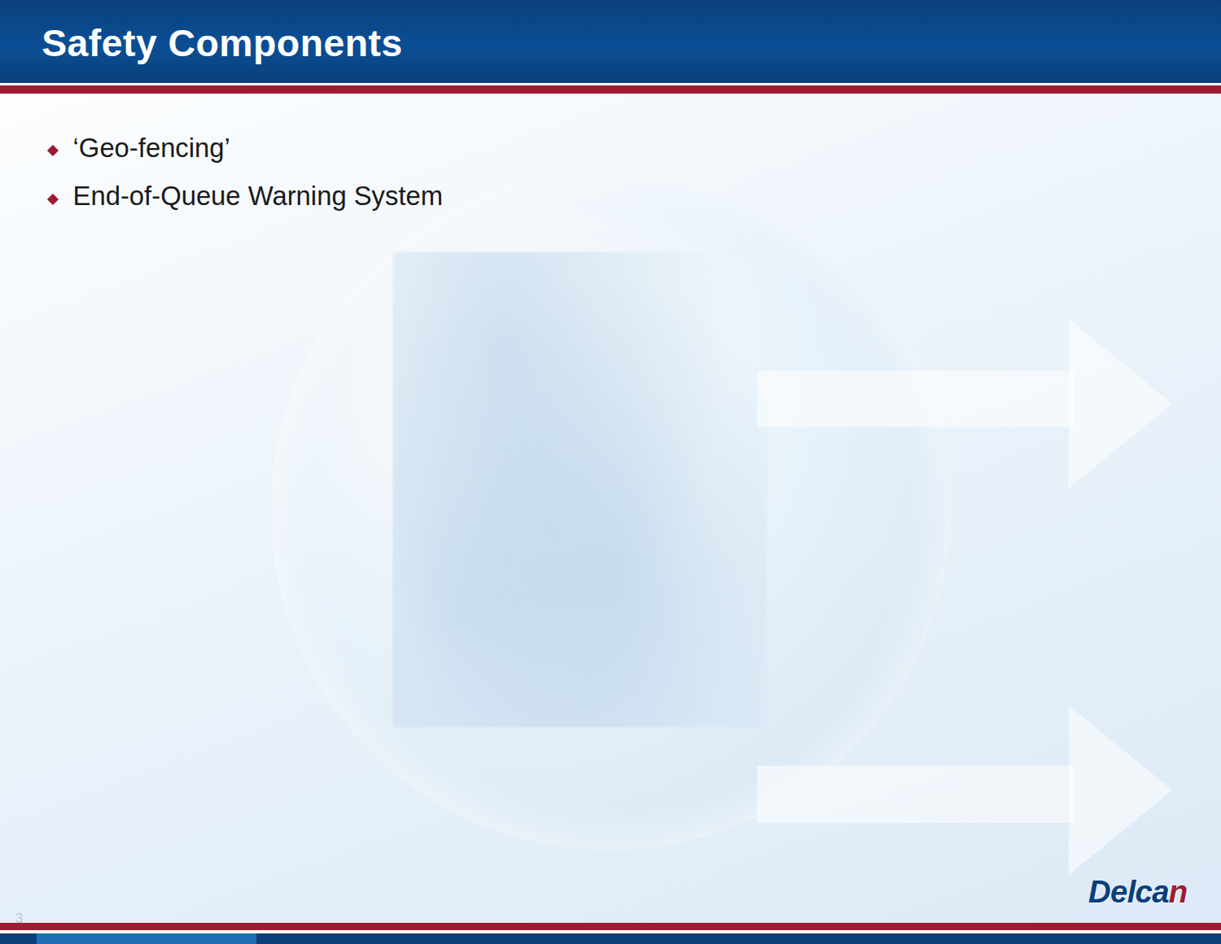Safety Components
‘Geo-fencing’
End-of-Queue Warning System
Delca n
3